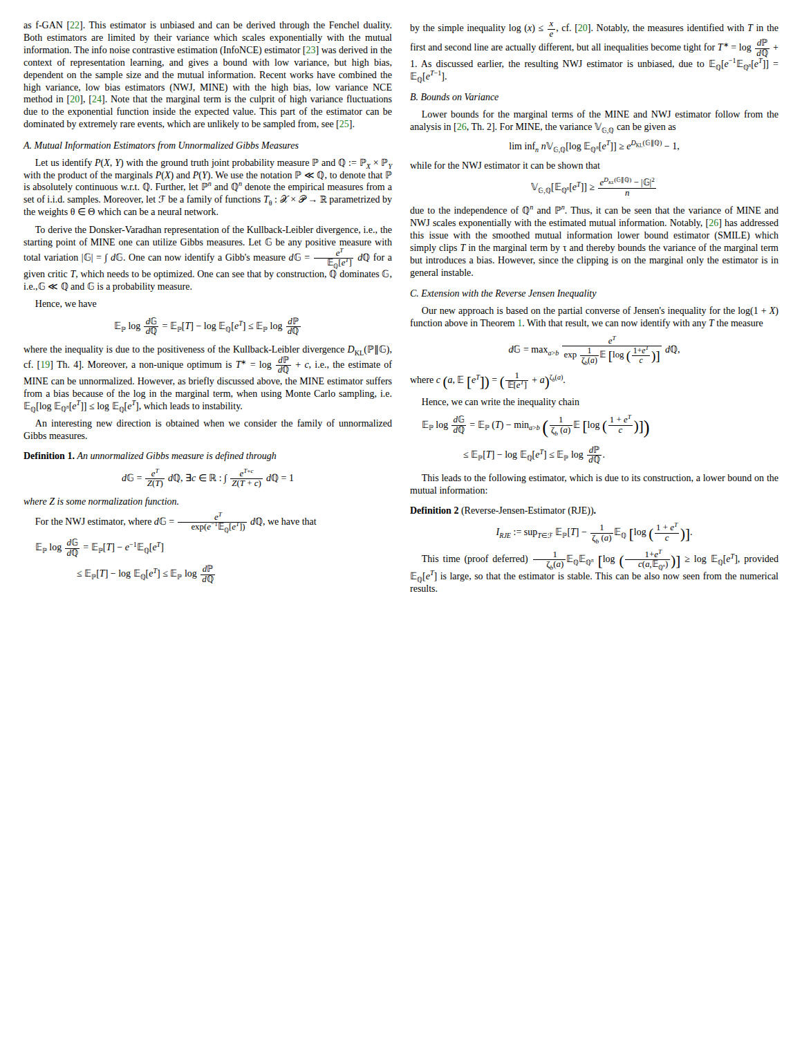as f-GAN [22]. This estimator is unbiased and can be derived through the Fenchel duality. Both estimators are limited by their variance which scales exponentially with the mutual information. The info noise contrastive estimation (InfoNCE) estimator [23] was derived in the context of representation learning, and gives a bound with low variance, but high bias, dependent on the sample size and the mutual information. Recent works have combined the high variance, low bias estimators (NWJ, MINE) with the high bias, low variance NCE method in [20], [24]. Note that the marginal term is the culprit of high variance fluctuations due to the exponential function inside the expected value. This part of the estimator can be dominated by extremely rare events, which are unlikely to be sampled from, see [25].
A. Mutual Information Estimators from Unnormalized Gibbs Measures
Let us identify P(X, Y) with the ground truth joint probability measure ℙ and ℚ := ℙX × ℙY with the product of the marginals P(X) and P(Y). We use the notation ℙ ≪ ℚ, to denote that ℙ is absolutely continuous w.r.t. ℚ. Further, let ℙn and ℚn denote the empirical measures from a set of i.i.d. samples. Moreover, let ℱ be a family of functions Tθ : 𝒳 × 𝒫 → ℝ parametrized by the weights θ ∈ Θ which can be a neural network.
To derive the Donsker-Varadhan representation of the Kullback-Leibler divergence, i.e., the starting point of MINE one can utilize Gibbs measures. Let 𝔾 be any positive measure with total variation |𝔾| = ∫ d 𝔾. One can now identify a Gibb's measure d 𝔾 = eT 𝔼ℚ[eT] d ℚ for a given critic T, which needs to be optimized. One can see that by construction, ℚ dominates 𝔾, i.e.,𝔾 ≪ ℚ and 𝔾 is a probability measure.
Hence, we have
𝔼ℙ log d 𝔾 d ℚ = 𝔼ℙ[T] − log 𝔼ℚ[eT] ≤ 𝔼ℙ log d ℙ d ℚ
where the inequality is due to the positiveness of the Kullback-Leibler divergence DKL(ℙ∥𝔾), cf. [19] Th. 4]. Moreover, a non-unique optimum is T∗ = log d ℙ d ℚ + c, i.e., the estimate of MINE can be unnormalized. However, as briefly discussed above, the MINE estimator suffers from a bias because of the log in the marginal term, when using Monte Carlo sampling, i.e. 𝔼ℚ[log 𝔼ℚn[eT]] ≤ log 𝔼ℚ[eT], which leads to instability.
An interesting new direction is obtained when we consider the family of unnormalized Gibbs measures.
Definition 1. An unnormalized Gibbs measure is defined through
d 𝔾 = eT Z(T) d ℚ, ∃c ∈ ℝ : ∫ eT+c Z(T + c) d ℚ = 1
where Z is some normalization function.
For the NWJ estimator, where d 𝔾 = eT exp(e−1𝔼ℚ[eT]) d ℚ, we have that
𝔼ℙ log d 𝔾 d ℚ = 𝔼ℙ[T] − e−1𝔼ℚ[eT]
≤ 𝔼ℙ[T] − log 𝔼ℚ[eT] ≤ 𝔼ℙ log d ℙ d ℚ
by the simple inequality log (x) ≤ xe, cf. [20]. Notably, the measures identified with T in the first and second line are actually different, but all inequalities become tight for T∗ = log d ℙ d ℚ + 1. As discussed earlier, the resulting NWJ estimator is unbiased, due to 𝔼ℚ[e−1𝔼ℚn[eT]] = 𝔼ℚ[eT−1].
B. Bounds on Variance
Lower bounds for the marginal terms of the MINE and NWJ estimator follow from the analysis in [26, Th. 2]. For MINE, the variance 𝕍𝔾,ℚ can be given as
lim infn n 𝕍𝔾,ℚ[log 𝔼ℚn[eT]] ≥ eDKL(𝔾∥ℚ) − 1,
while for the NWJ estimator it can be shown that
𝕍𝔾,ℚ[𝔼ℚn[eT]] ≥ eDKL(𝔾∥ℚ) − |𝔾|2 n
due to the independence of ℚn and ℙn. Thus, it can be seen that the variance of MINE and NWJ scales exponentially with the estimated mutual information. Notably, [26] has addressed this issue with the smoothed mutual information lower bound estimator (SMILE) which simply clips T in the marginal term by τ and thereby bounds the variance of the marginal term but introduces a bias. However, since the clipping is on the marginal only the estimator is in general instable.
C. Extension with the Reverse Jensen Inequality
Our new approach is based on the partial converse of Jensen's inequality for the log(1 + X) function above in Theorem 1. With that result, we can now identify with any T the measure
d 𝔾 = maxa>b eT exp 1 ζb(a) 𝔼 [log (1+eT c)] d ℚ,
where c (a, 𝔼 [eT]) = (1 𝔼[eT] + a)ζb(a).
Hence, we can write the inequality chain
𝔼ℙ log d 𝔾 d ℚ = 𝔼ℙ (T) − mina>b (1 ζb (a) 𝔼 [log (1 + eT c)])
≤ 𝔼ℙ[T] − log 𝔼ℚ[eT] ≤ 𝔼ℙ log d ℙ d ℚ.
This leads to the following estimator, which is due to its construction, a lower bound on the mutual information:
Definition 2 (Reverse-Jensen-Estimator (RJE)).
IRJE := supT∈ℱ 𝔼ℙ[T] − 1 ζb (a) 𝔼ℚ [log (1 + eT c)].
This time (proof deferred) 1 ζb(a) 𝔼ℚ𝔼ℚn [log (1+eT c(a,𝔼ℚn))] ≥ log 𝔼ℚ[eT], provided 𝔼ℚ[eT] is large, so that the estimator is stable. This can be also now seen from the numerical results.